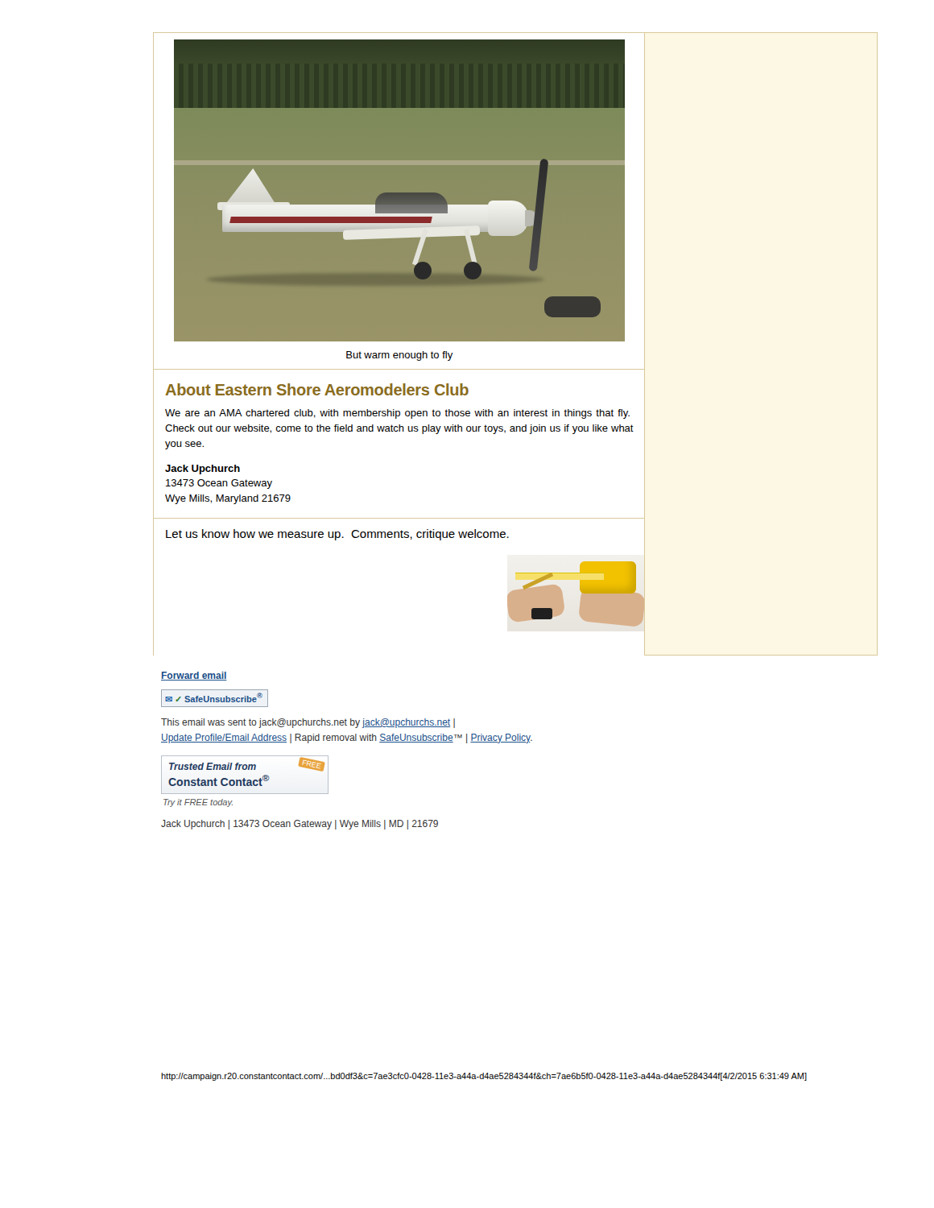| But warm enough to fly About Eastern Shore Aeromodelers Club We are an AMA chartered club, with membership open to those with an interest in things that fly. Check out our website, come to the field and watch us play with our toys, and join us if you like what you see. Jack Upchurch 13473 Ocean Gateway Wye Mills, Maryland 21679 Let us know how we measure up. Comments, critique welcome. | |
Forward email
✉✓SafeUnsubscribe®
This email was sent to jack@upchurchs.net by jack@upchurchs.net |
Update Profile/Email Address | Rapid removal with SafeUnsubscribe™ | Privacy Policy.
FREE Trusted Email from
Constant Contact®
Try it FREE today.
Jack Upchurch | 13473 Ocean Gateway | Wye Mills | MD | 21679
http://campaign.r20.constantcontact.com/...bd0df3&c=7ae3cfc0-0428-11e3-a44a-d4ae5284344f&ch=7ae6b5f0-0428-11e3-a44a-d4ae5284344f[4/2/2015 6:31:49 AM]